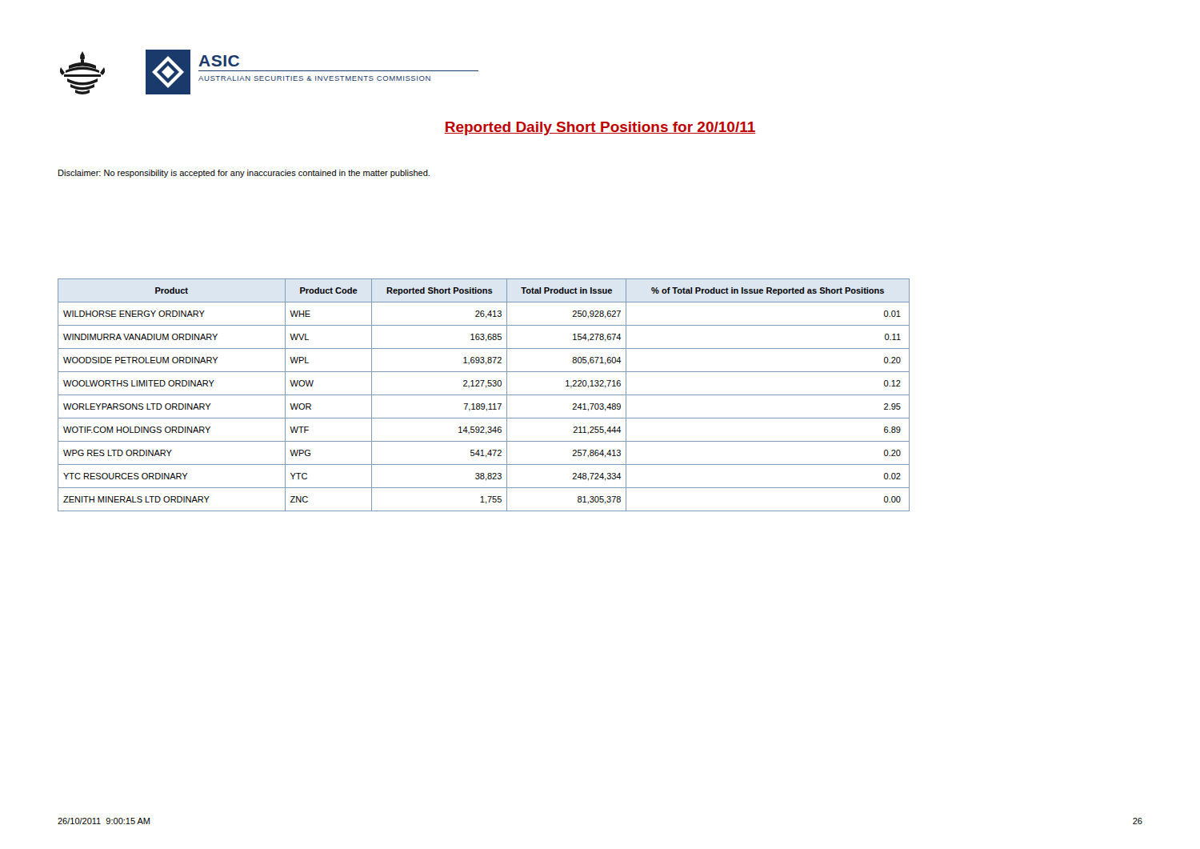ASIC
AUSTRALIAN SECURITIES & INVESTMENTS COMMISSION
Reported Daily Short Positions for 20/10/11
Disclaimer: No responsibility is accepted for any inaccuracies contained in the matter published.
| Product | Product Code | Reported Short Positions | Total Product in Issue | % of Total Product in Issue Reported as Short Positions |
| --- | --- | --- | --- | --- |
| WILDHORSE ENERGY ORDINARY | WHE | 26,413 | 250,928,627 | 0.01 |
| WINDIMURRA VANADIUM ORDINARY | WVL | 163,685 | 154,278,674 | 0.11 |
| WOODSIDE PETROLEUM ORDINARY | WPL | 1,693,872 | 805,671,604 | 0.20 |
| WOOLWORTHS LIMITED ORDINARY | WOW | 2,127,530 | 1,220,132,716 | 0.12 |
| WORLEYPARSONS LTD ORDINARY | WOR | 7,189,117 | 241,703,489 | 2.95 |
| WOTIF.COM HOLDINGS ORDINARY | WTF | 14,592,346 | 211,255,444 | 6.89 |
| WPG RES LTD ORDINARY | WPG | 541,472 | 257,864,413 | 0.20 |
| YTC RESOURCES ORDINARY | YTC | 38,823 | 248,724,334 | 0.02 |
| ZENITH MINERALS LTD ORDINARY | ZNC | 1,755 | 81,305,378 | 0.00 |
26/10/2011 9:00:15 AM
26